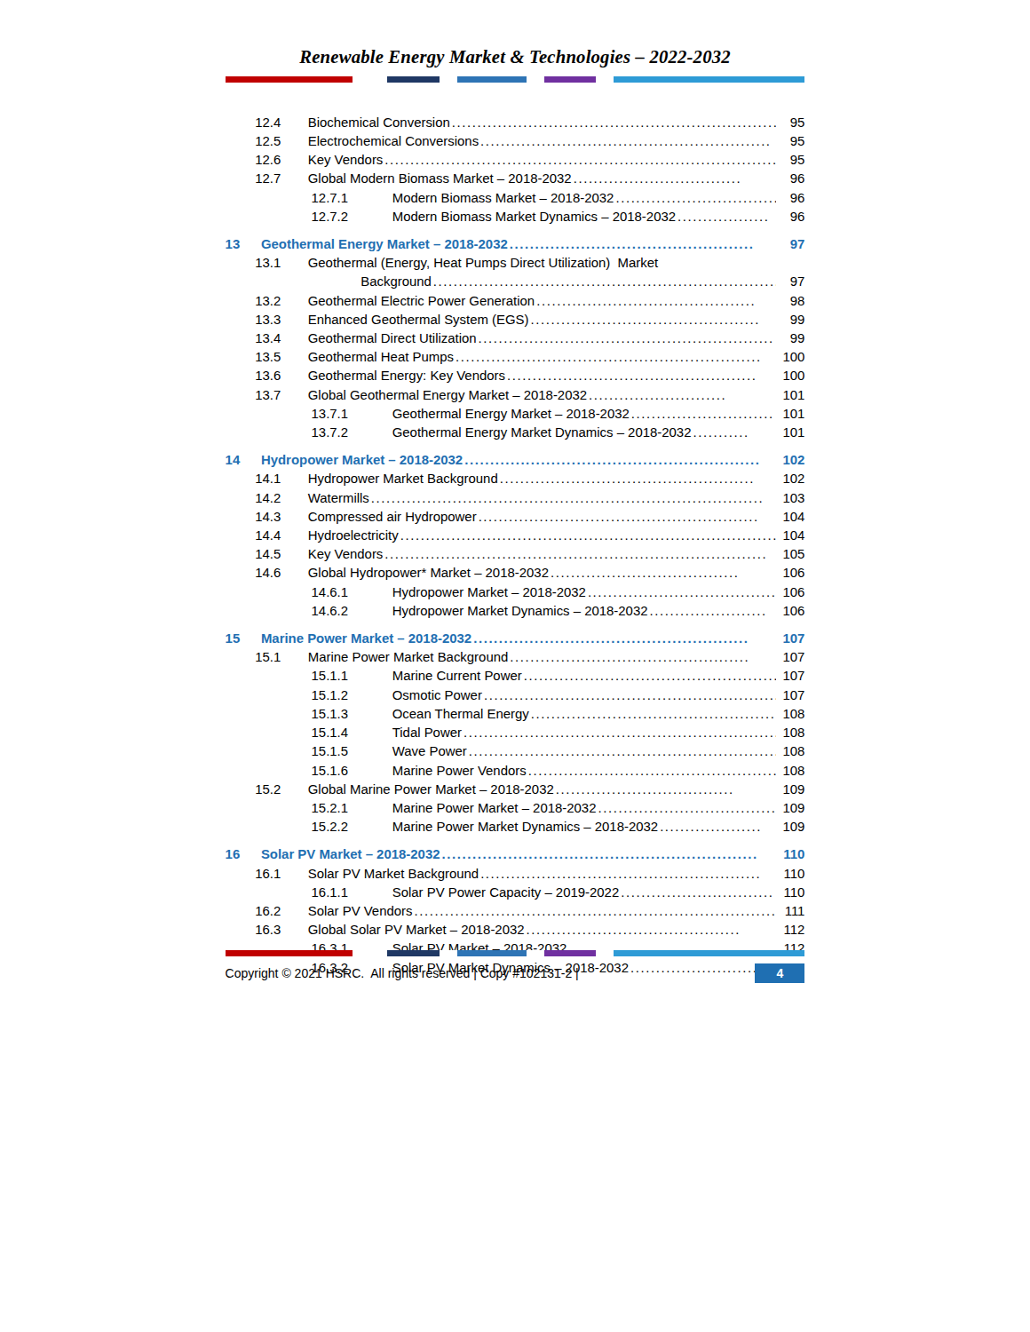Renewable Energy Market & Technologies – 2022-2032
12.4 Biochemical Conversion ................................................................... 95
12.5 Electrochemical Conversions ......................................................... 95
12.6 Key Vendors ............................................................................. 95
12.7 Global Modern Biomass Market – 2018-2032 ................................. 96
12.7.1 Modern Biomass Market – 2018-2032 ................................... 96
12.7.2 Modern Biomass Market Dynamics – 2018-2032 .................. 96
13 Geothermal Energy Market – 2018-2032 ................................................ 97
13.1 Geothermal (Energy, Heat Pumps Direct Utilization) Market
Background ..................................................................................... 97
13.2 Geothermal Electric Power Generation ........................................... 98
13.3 Enhanced Geothermal System (EGS) ............................................. 99
13.4 Geothermal Direct Utilization .......................................................... 99
13.5 Geothermal Heat Pumps ............................................................ 100
13.6 Geothermal Energy: Key Vendors ................................................. 100
13.7 Global Geothermal Energy Market – 2018-2032 ........................... 101
13.7.1 Geothermal Energy Market – 2018-2032 ............................ 101
13.7.2 Geothermal Energy Market Dynamics – 2018-2032 ........... 101
14 Hydropower Market – 2018-2032 .......................................................... 102
14.1 Hydropower Market Background .................................................. 102
14.2 Watermills ............................................................................. 103
14.3 Compressed air Hydropower ....................................................... 104
14.4 Hydroelectricity ............................................................................ 104
14.5 Key Vendors ........................................................................... 105
14.6 Global Hydropower* Market – 2018-2032 ..................................... 106
14.6.1 Hydropower Market – 2018-2032 ....................................... 106
14.6.2 Hydropower Market Dynamics – 2018-2032 ....................... 106
15 Marine Power Market – 2018-2032 ...................................................... 107
15.1 Marine Power Market Background ............................................... 107
15.1.1 Marine Current Power ....................................................... 107
15.1.2 Osmotic Power .................................................................... 107
15.1.3 Ocean Thermal Energy ..................................................... 108
15.1.4 Tidal Power ....................................................................... 108
15.1.5 Wave Power ...................................................................... 108
15.1.6 Marine Power Vendors ...................................................... 108
15.2 Global Marine Power Market – 2018-2032 ................................... 109
15.2.1 Marine Power Market – 2018-2032 ................................... 109
15.2.2 Marine Power Market Dynamics – 2018-2032 .................... 109
16 Solar PV Market – 2018-2032 .............................................................. 110
16.1 Solar PV Market Background ....................................................... 110
16.1.1 Solar PV Power Capacity – 2019-2022 .............................. 110
16.2 Solar PV Vendors ....................................................................... 111
16.3 Global Solar PV Market – 2018-2032 .......................................... 112
16.3.1 Solar PV Market – 2018-2032 ............................................ 112
16.3.2 Solar PV Market Dynamics – 2018-2032 ............................. 112
Copyright © 2021 HSRC. All rights reserved | Copy #102131-2 |
4